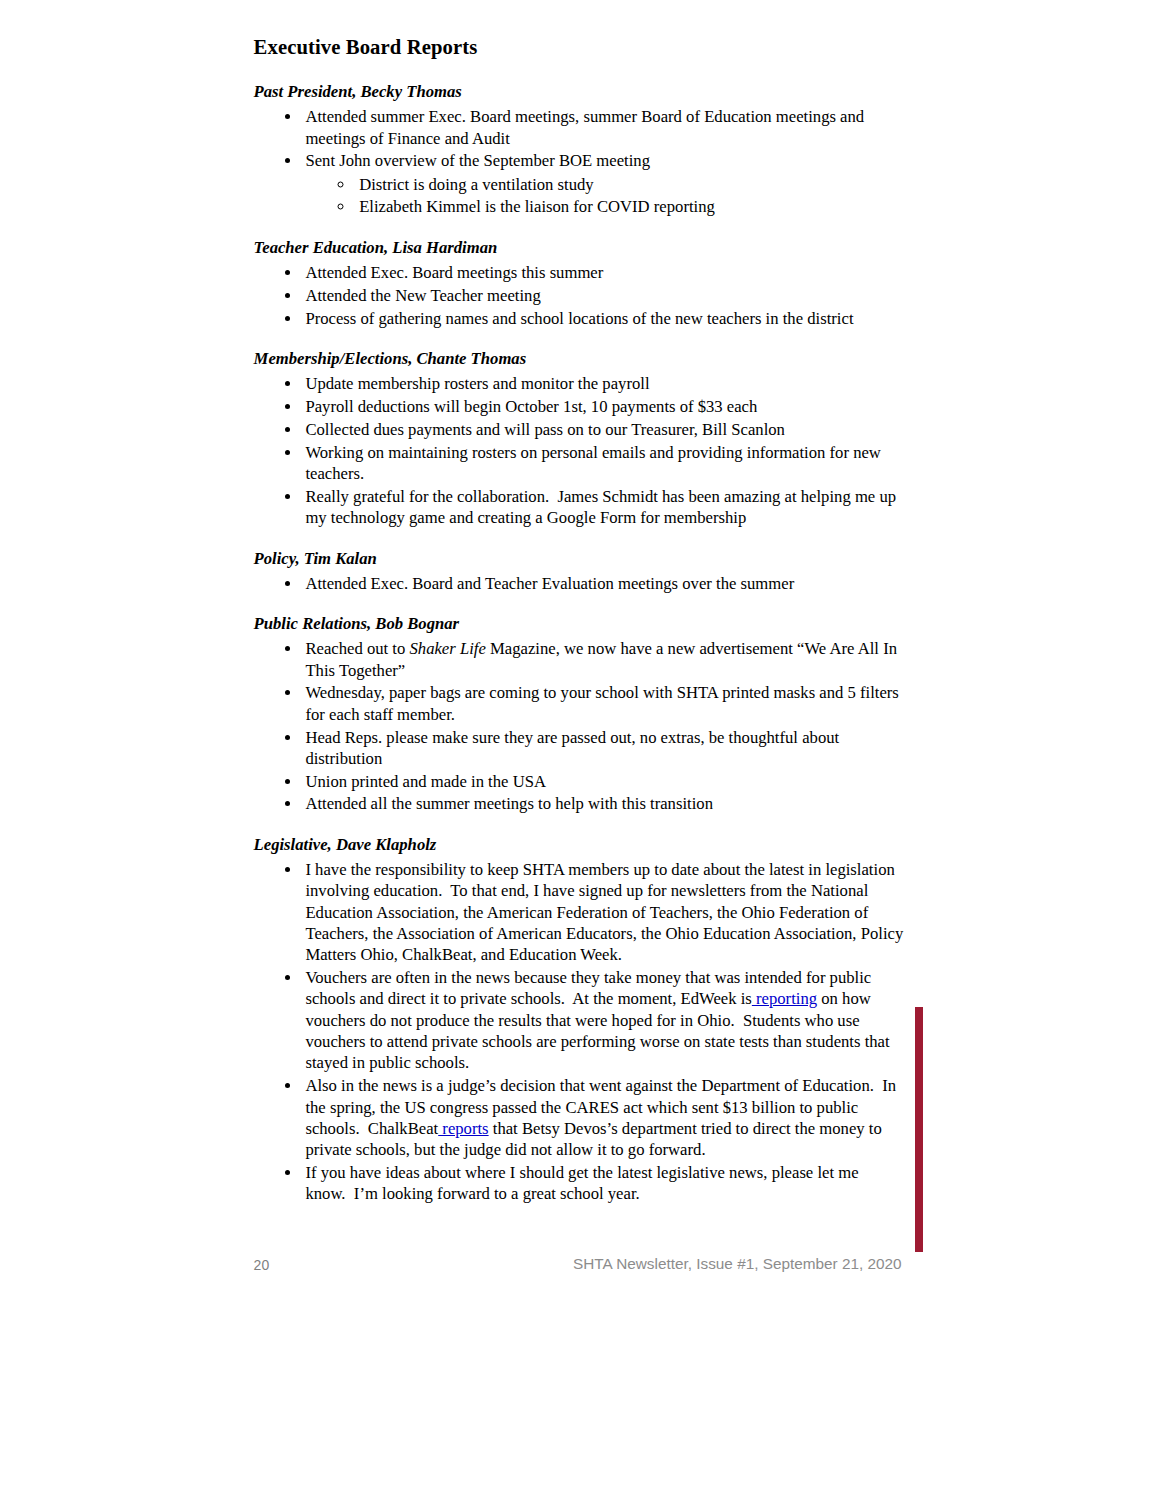Executive Board Reports
Past President, Becky Thomas
Attended summer Exec. Board meetings, summer Board of Education meetings and meetings of Finance and Audit
Sent John overview of the September BOE meeting
District is doing a ventilation study
Elizabeth Kimmel is the liaison for COVID reporting
Teacher Education, Lisa Hardiman
Attended Exec. Board meetings this summer
Attended the New Teacher meeting
Process of gathering names and school locations of the new teachers in the district
Membership/Elections, Chante Thomas
Update membership rosters and monitor the payroll
Payroll deductions will begin October 1st, 10 payments of $33 each
Collected dues payments and will pass on to our Treasurer, Bill Scanlon
Working on maintaining rosters on personal emails and providing information for new teachers.
Really grateful for the collaboration. James Schmidt has been amazing at helping me up my technology game and creating a Google Form for membership
Policy, Tim Kalan
Attended Exec. Board and Teacher Evaluation meetings over the summer
Public Relations, Bob Bognar
Reached out to Shaker Life Magazine, we now have a new advertisement “We Are All In This Together”
Wednesday, paper bags are coming to your school with SHTA printed masks and 5 filters for each staff member.
Head Reps. please make sure they are passed out, no extras, be thoughtful about distribution
Union printed and made in the USA
Attended all the summer meetings to help with this transition
Legislative, Dave Klapholz
I have the responsibility to keep SHTA members up to date about the latest in legislation involving education. To that end, I have signed up for newsletters from the National Education Association, the American Federation of Teachers, the Ohio Federation of Teachers, the Association of American Educators, the Ohio Education Association, Policy Matters Ohio, ChalkBeat, and Education Week.
Vouchers are often in the news because they take money that was intended for public schools and direct it to private schools. At the moment, EdWeek is reporting on how vouchers do not produce the results that were hoped for in Ohio. Students who use vouchers to attend private schools are performing worse on state tests than students that stayed in public schools.
Also in the news is a judge’s decision that went against the Department of Education. In the spring, the US congress passed the CARES act which sent $13 billion to public schools. ChalkBeat reports that Betsy Devos’s department tried to direct the money to private schools, but the judge did not allow it to go forward.
If you have ideas about where I should get the latest legislative news, please let me know. I’m looking forward to a great school year.
20
SHTA Newsletter, Issue #1, September 21, 2020